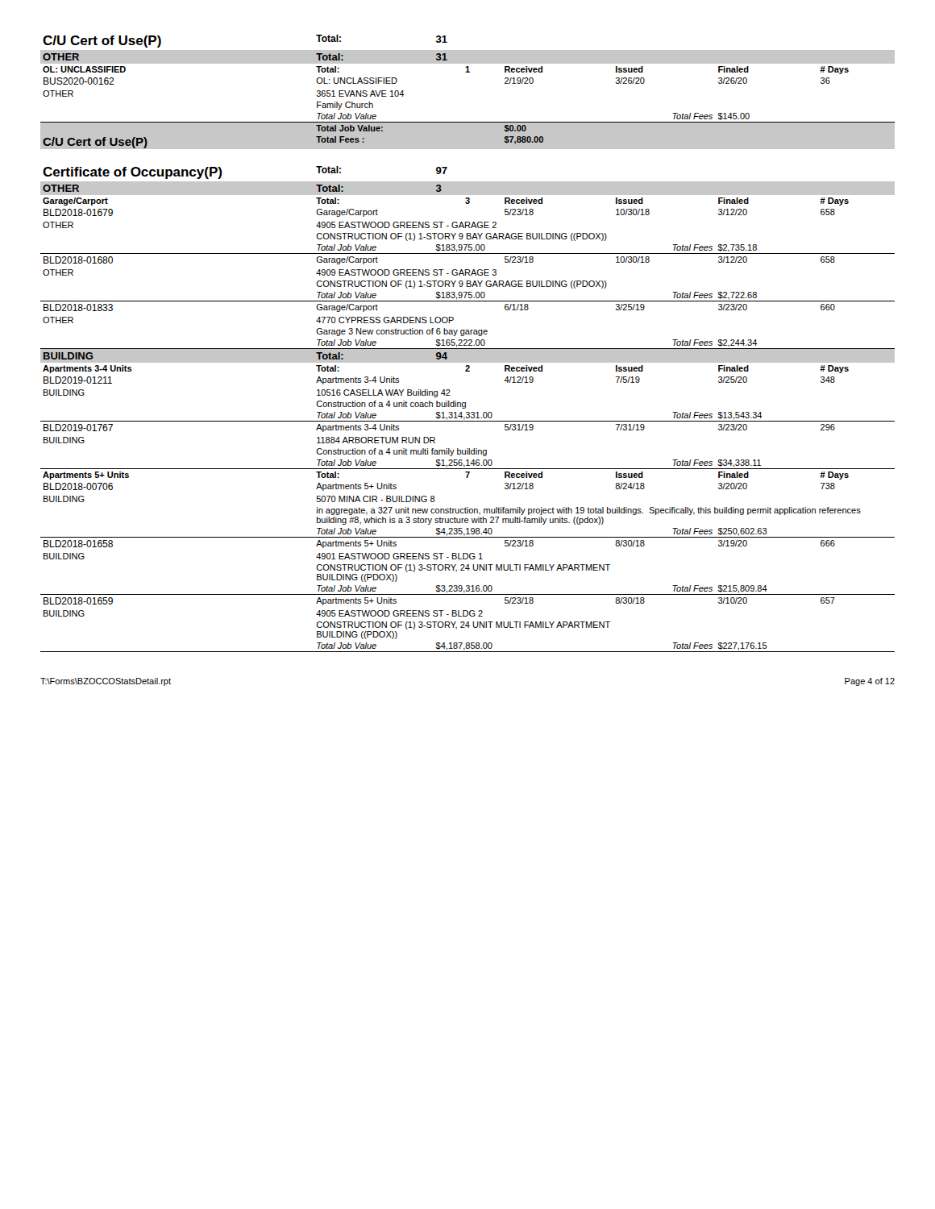| C/U Cert of Use(P) | Total: | 31 | |
| OTHER | Total: | 31 | |
| OL: UNCLASSIFIED | Total: | 1 | Received | Issued | Finaled | # Days |
| BUS2020-00162 | OL: UNCLASSIFIED | 2/19/20 | 3/26/20 | 3/26/20 | 36 |
| OTHER | 3651 EVANS AVE 104 | |
| | Family Church | |
| | Total Job Value | Total Fees | $145.00 | |
| | Total Job Value: | $0.00 | |
| C/U Cert of Use(P) | Total Fees : | $7,880.00 | |
| Certificate of Occupancy(P) | Total: | 97 | |
| OTHER | Total: | 3 | |
| Garage/Carport | Total: | 3 | Received | Issued | Finaled | # Days |
| BLD2018-01679 | Garage/Carport | 5/23/18 | 10/30/18 | 3/12/20 | 658 |
| OTHER | 4905 EASTWOOD GREENS ST - GARAGE 2 | |
| | CONSTRUCTION OF (1) 1-STORY 9 BAY GARAGE BUILDING ((PDOX)) | |
| | Total Job Value | $183,975.00 | Total Fees | $2,735.18 | |
| BLD2018-01680 | Garage/Carport | 5/23/18 | 10/30/18 | 3/12/20 | 658 |
| OTHER | 4909 EASTWOOD GREENS ST - GARAGE 3 | |
| | CONSTRUCTION OF (1) 1-STORY 9 BAY GARAGE BUILDING ((PDOX)) | |
| | Total Job Value | $183,975.00 | Total Fees | $2,722.68 | |
| BLD2018-01833 | Garage/Carport | 6/1/18 | 3/25/19 | 3/23/20 | 660 |
| OTHER | 4770 CYPRESS GARDENS LOOP | |
| | Garage 3 New construction of 6 bay garage | |
| | Total Job Value | $165,222.00 | Total Fees | $2,244.34 | |
| BUILDING | Total: | 94 | |
| Apartments 3-4 Units | Total: | 2 | Received | Issued | Finaled | # Days |
| BLD2019-01211 | Apartments 3-4 Units | 4/12/19 | 7/5/19 | 3/25/20 | 348 |
| BUILDING | 10516 CASELLA WAY Building 42 | |
| | Construction of a 4 unit coach building | |
| | Total Job Value | $1,314,331.00 | Total Fees | $13,543.34 | |
| BLD2019-01767 | Apartments 3-4 Units | 5/31/19 | 7/31/19 | 3/23/20 | 296 |
| BUILDING | 11884 ARBORETUM RUN DR | |
| | Construction of a 4 unit multi family building | |
| | Total Job Value | $1,256,146.00 | Total Fees | $34,338.11 | |
| Apartments 5+ Units | Total: | 7 | Received | Issued | Finaled | # Days |
| BLD2018-00706 | Apartments 5+ Units | 3/12/18 | 8/24/18 | 3/20/20 | 738 |
| BUILDING | 5070 MINA CIR - BUILDING 8 | |
| | in aggregate, a 327 unit new construction, multifamily project with 19 total buildings. Specifically, this building permit application references building #8, which is a 3 story structure with 27 multi-family units. ((pdox)) |
| | Total Job Value | $4,235,198.40 | Total Fees | $250,602.63 | |
| BLD2018-01658 | Apartments 5+ Units | 5/23/18 | 8/30/18 | 3/19/20 | 666 |
| BUILDING | 4901 EASTWOOD GREENS ST - BLDG 1 | |
| | CONSTRUCTION OF (1) 3-STORY, 24 UNIT MULTI FAMILY APARTMENT BUILDING ((PDOX)) | |
| | Total Job Value | $3,239,316.00 | Total Fees | $215,809.84 | |
| BLD2018-01659 | Apartments 5+ Units | 5/23/18 | 8/30/18 | 3/10/20 | 657 |
| BUILDING | 4905 EASTWOOD GREENS ST - BLDG 2 | |
| | CONSTRUCTION OF (1) 3-STORY, 24 UNIT MULTI FAMILY APARTMENT BUILDING ((PDOX)) | |
| | Total Job Value | $4,187,858.00 | Total Fees | $227,176.15 | |
T:\Forms\BZOCCOStatsDetail.rpt Page 4 of 12